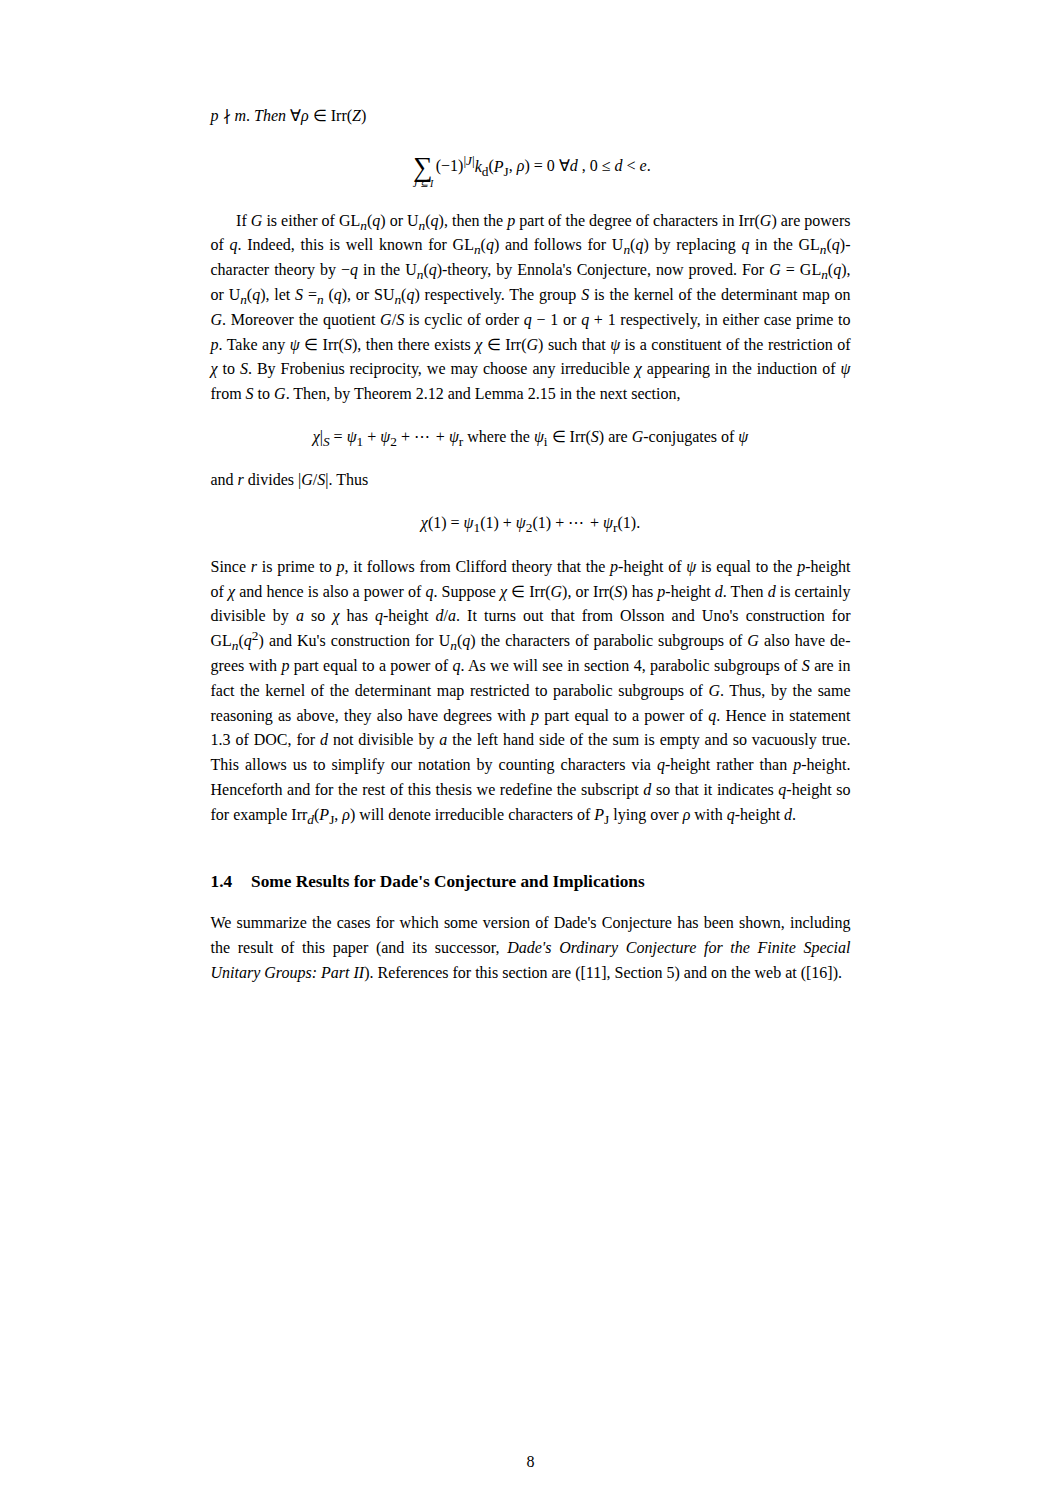p ∤ m. Then ∀ρ ∈ Irr(Z)
∑J ⊆ I(−1)|J|kd(PJ, ρ) = 0 ∀d , 0 ≤ d < e.
If G is either of GLn(q) or Un(q), then the p part of the degree of characters in Irr(G) are powers of q. Indeed, this is well known for GLn(q) and follows for Un(q) by replacing q in the GLn(q)-character theory by −q in the Un(q)-theory, by Ennola's Conjecture, now proved. For G = GLn(q), or Un(q), let S =n (q), or SUn(q) respectively. The group S is the kernel of the determinant map on G. Moreover the quotient G/S is cyclic of order q − 1 or q + 1 respectively, in either case prime to p. Take any ψ ∈ Irr(S), then there exists χ ∈ Irr(G) such that ψ is a constituent of the restriction of χ to S. By Frobenius reciprocity, we may choose any irreducible χ appearing in the induction of ψ from S to G. Then, by Theorem 2.12 and Lemma 2.15 in the next section,
χ|S = ψ1 + ψ2 + ⋯ + ψr where the ψi ∈ Irr(S) are G-conjugates of ψ
and r divides |G/S|. Thus
χ(1) = ψ1(1) + ψ2(1) + ⋯ + ψr(1).
Since r is prime to p, it follows from Clifford theory that the p-height of ψ is equal to the p-height of χ and hence is also a power of q. Suppose χ ∈ Irr(G), or Irr(S) has p-height d. Then d is certainly divisible by a so χ has q-height d/a. It turns out that from Olsson and Uno's construction for GLn(q2) and Ku's construction for Un(q) the characters of parabolic subgroups of G also have degrees with p part equal to a power of q. As we will see in section 4, parabolic subgroups of S are in fact the kernel of the determinant map restricted to parabolic subgroups of G. Thus, by the same reasoning as above, they also have degrees with p part equal to a power of q. Hence in statement 1.3 of DOC, for d not divisible by a the left hand side of the sum is empty and so vacuously true. This allows us to simplify our notation by counting characters via q-height rather than p-height. Henceforth and for the rest of this thesis we redefine the subscript d so that it indicates q-height so for example Irrd(PJ, ρ) will denote irreducible characters of PJ lying over ρ with q-height d.
1.4 Some Results for Dade's Conjecture and Implications
We summarize the cases for which some version of Dade's Conjecture has been shown, including the result of this paper (and its successor, Dade's Ordinary Conjecture for the Finite Special Unitary Groups: Part II). References for this section are ([11], Section 5) and on the web at ([16]).
8